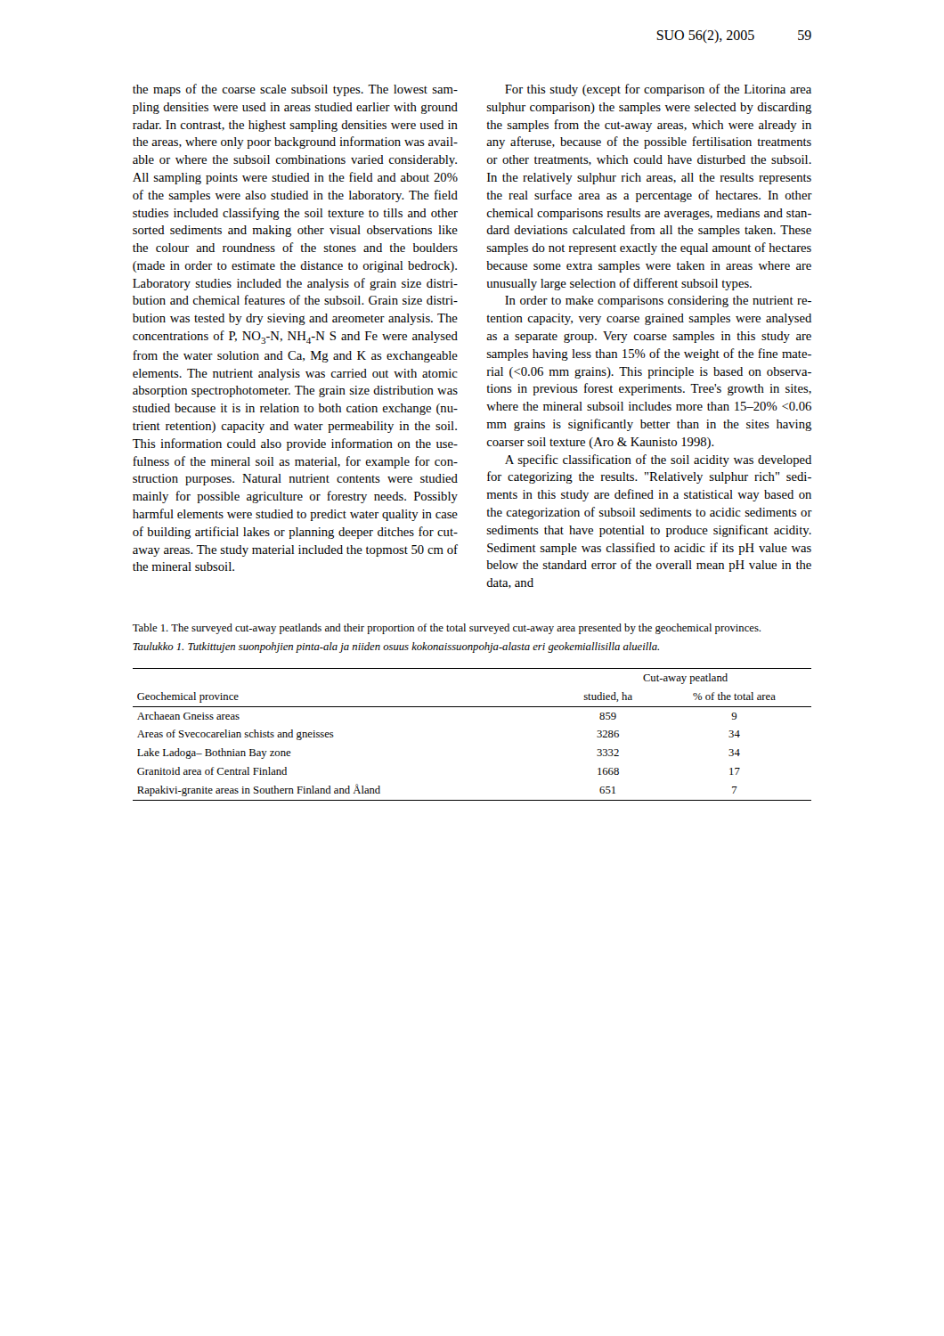SUO 56(2), 200559
the maps of the coarse scale subsoil types. The lowest sampling densities were used in areas studied earlier with ground radar. In contrast, the highest sampling densities were used in the areas, where only poor background information was available or where the subsoil combinations varied considerably. All sampling points were studied in the field and about 20% of the samples were also studied in the laboratory. The field studies included classifying the soil texture to tills and other sorted sediments and making other visual observations like the colour and roundness of the stones and the boulders (made in order to estimate the distance to original bedrock). Laboratory studies included the analysis of grain size distribution and chemical features of the subsoil. Grain size distribution was tested by dry sieving and areometer analysis. The concentrations of P, NO3-N, NH4-N S and Fe were analysed from the water solution and Ca, Mg and K as exchangeable elements. The nutrient analysis was carried out with atomic absorption spectrophotometer. The grain size distribution was studied because it is in relation to both cation exchange (nutrient retention) capacity and water permeability in the soil. This information could also provide information on the usefulness of the mineral soil as material, for example for construction purposes. Natural nutrient contents were studied mainly for possible agriculture or forestry needs. Possibly harmful elements were studied to predict water quality in case of building artificial lakes or planning deeper ditches for cut-away areas. The study material included the topmost 50 cm of the mineral subsoil.
For this study (except for comparison of the Litorina area sulphur comparison) the samples were selected by discarding the samples from the cut-away areas, which were already in any afteruse, because of the possible fertilisation treatments or other treatments, which could have disturbed the subsoil. In the relatively sulphur rich areas, all the results represents the real surface area as a percentage of hectares. In other chemical comparisons results are averages, medians and standard deviations calculated from all the samples taken. These samples do not represent exactly the equal amount of hectares because some extra samples were taken in areas where are unusually large selection of different subsoil types.
In order to make comparisons considering the nutrient retention capacity, very coarse grained samples were analysed as a separate group. Very coarse samples in this study are samples having less than 15% of the weight of the fine material (<0.06 mm grains). This principle is based on observations in previous forest experiments. Tree's growth in sites, where the mineral subsoil includes more than 15–20% <0.06 mm grains is significantly better than in the sites having coarser soil texture (Aro & Kaunisto 1998).
A specific classification of the soil acidity was developed for categorizing the results. "Relatively sulphur rich" sediments in this study are defined in a statistical way based on the categorization of subsoil sediments to acidic sediments or sediments that have potential to produce significant acidity. Sediment sample was classified to acidic if its pH value was below the standard error of the overall mean pH value in the data, and
Table 1. The surveyed cut-away peatlands and their proportion of the total surveyed cut-away area presented by the geochemical provinces.
Taulukko 1. Tutkittujen suonpohjien pinta-ala ja niiden osuus kokonaissuonpohja-alasta eri geokemiallisilla alueilla.
| | Cut-away peatland |
| --- | --- |
| Geochemical province | studied, ha | % of the total area |
| Archaean Gneiss areas | 859 | 9 |
| Areas of Svecocarelian schists and gneisses | 3286 | 34 |
| Lake Ladoga– Bothnian Bay zone | 3332 | 34 |
| Granitoid area of Central Finland | 1668 | 17 |
| Rapakivi-granite areas in Southern Finland and Åland | 651 | 7 |